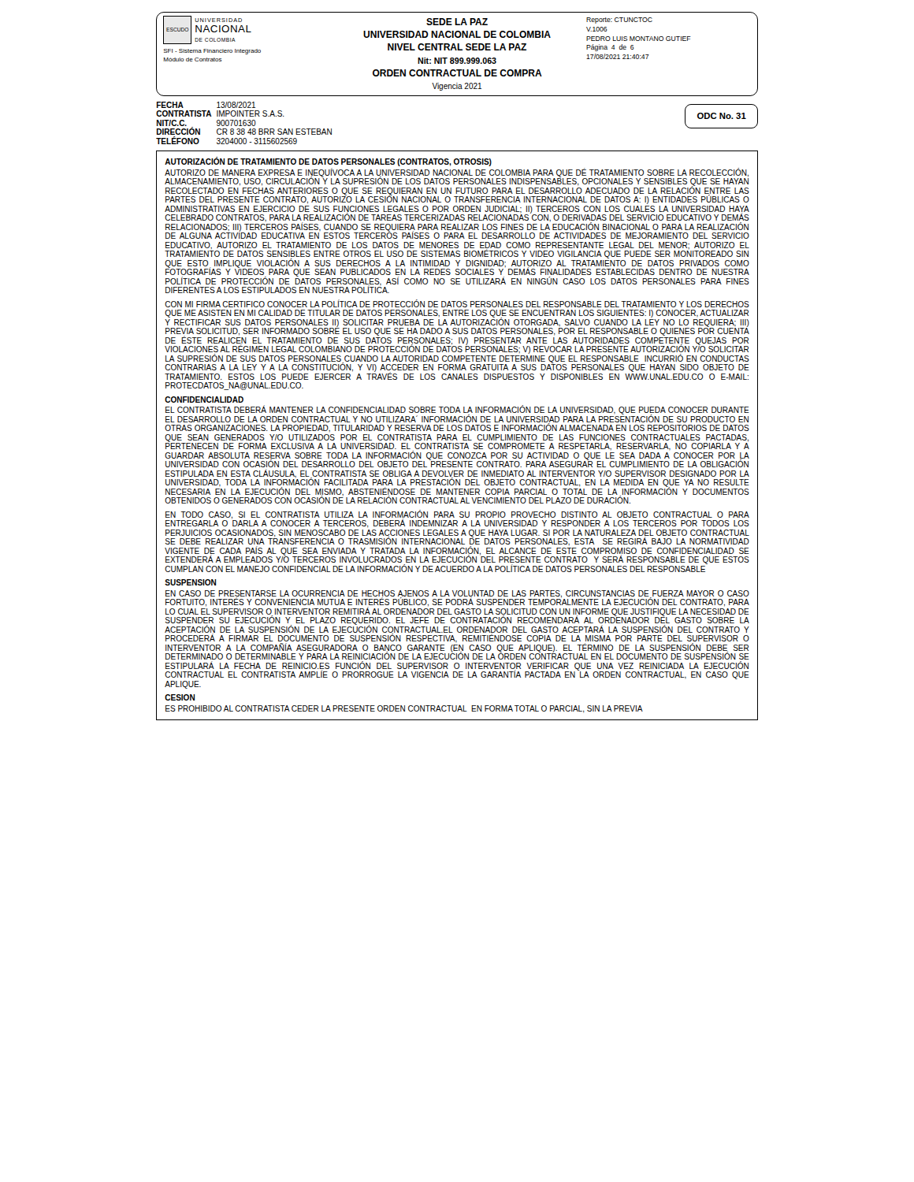ESCUDO
UNIVERSIDAD
NACIONAL
DE COLOMBIA
SFI - Sistema Financiero Integrado
Módulo de Contratos
SEDE LA PAZ
UNIVERSIDAD NACIONAL DE COLOMBIA
NIVEL CENTRAL SEDE LA PAZ
Nit: NIT 899.999.063
ORDEN CONTRACTUAL DE COMPRA
Vigencia 2021
Reporte: CTUNCTOC
V.1006
PEDRO LUIS MONTANO GUTIEF
Página 4 de 6
17/08/2021 21:40:47
| FECHA | 13/08/2021 |
| CONTRATISTA | IMPOINTER S.A.S. |
| NIT/C.C. | 900701630 |
| DIRECCIÓN | CR 8 38 48 BRR SAN ESTEBAN |
| TELÉFONO | 3204000 - 3115602569 |
ODC No. 31
AUTORIZACIÓN DE TRATAMIENTO DE DATOS PERSONALES (CONTRATOS, OTROSIS)
AUTORIZO DE MANERA EXPRESA E INEQUÍVOCA A LA UNIVERSIDAD NACIONAL DE COLOMBIA PARA QUE DÉ TRATAMIENTO SOBRE LA RECOLECCIÓN, ALMACENAMIENTO, USO, CIRCULACIÓN Y LA SUPRESIÓN DE LOS DATOS PERSONALES INDISPENSABLES, OPCIONALES Y SENSIBLES QUE SE HAYAN RECOLECTADO EN FECHAS ANTERIORES O QUE SE REQUIERAN EN UN FUTURO PARA EL DESARROLLO ADECUADO DE LA RELACIÓN ENTRE LAS PARTES DEL PRESENTE CONTRATO, AUTORIZO LA CESIÓN NACIONAL O TRANSFERENCIA INTERNACIONAL DE DATOS A: I) ENTIDADES PÚBLICAS O ADMINISTRATIVAS EN EJERCICIO DE SUS FUNCIONES LEGALES O POR ORDEN JUDICIAL; II) TERCEROS CON LOS CUALES LA UNIVERSIDAD HAYA CELEBRADO CONTRATOS, PARA LA REALIZACIÓN DE TAREAS TERCERIZADAS RELACIONADAS CON, O DERIVADAS DEL SERVICIO EDUCATIVO Y DEMÁS RELACIONADOS; III) TERCEROS PAÍSES, CUANDO SE REQUIERA PARA REALIZAR LOS FINES DE LA EDUCACIÓN BINACIONAL O PARA LA REALIZACIÓN DE ALGUNA ACTIVIDAD EDUCATIVA EN ESTOS TERCEROS PAÍSES O PARA EL DESARROLLO DE ACTIVIDADES DE MEJORAMIENTO DEL SERVICIO EDUCATIVO, AUTORIZO EL TRATAMIENTO DE LOS DATOS DE MENORES DE EDAD COMO REPRESENTANTE LEGAL DEL MENOR; AUTORIZO EL TRATAMIENTO DE DATOS SENSIBLES ENTRE OTROS EL USO DE SISTEMAS BIOMÉTRICOS Y VIDEO VIGILANCIA QUE PUEDE SER MONITOREADO SIN QUE ESTO IMPLIQUE VIOLACIÓN A SUS DERECHOS A LA INTIMIDAD Y DIGNIDAD; AUTORIZO AL TRATAMIENTO DE DATOS PRIVADOS COMO FOTOGRAFÍAS Y VIDEOS PARA QUE SEAN PUBLICADOS EN LA REDES SOCIALES Y DEMÁS FINALIDADES ESTABLECIDAS DENTRO DE NUESTRA POLÍTICA DE PROTECCIÓN DE DATOS PERSONALES, ASÍ COMO NO SE UTILIZARÁ EN NINGÚN CASO LOS DATOS PERSONALES PARA FINES DIFERENTES A LOS ESTIPULADOS EN NUESTRA POLÍTICA.
CON MI FIRMA CERTIFICO CONOCER LA POLÍTICA DE PROTECCIÓN DE DATOS PERSONALES DEL RESPONSABLE DEL TRATAMIENTO Y LOS DERECHOS QUE ME ASISTEN EN MI CALIDAD DE TITULAR DE DATOS PERSONALES, ENTRE LOS QUE SE ENCUENTRAN LOS SIGUIENTES: I) CONOCER, ACTUALIZAR Y RECTIFICAR SUS DATOS PERSONALES II) SOLICITAR PRUEBA DE LA AUTORIZACIÓN OTORGADA, SALVO CUANDO LA LEY NO LO REQUIERA; III) PREVIA SOLICITUD, SER INFORMADO SOBRE EL USO QUE SE HA DADO A SUS DATOS PERSONALES, POR EL RESPONSABLE O QUIENES POR CUENTA DE ÉSTE REALICEN EL TRATAMIENTO DE SUS DATOS PERSONALES; IV) PRESENTAR ANTE LAS AUTORIDADES COMPETENTE QUEJAS POR VIOLACIONES AL RÉGIMEN LEGAL COLOMBIANO DE PROTECCIÓN DE DATOS PERSONALES; V) REVOCAR LA PRESENTE AUTORIZACIÓN Y/O SOLICITAR LA SUPRESIÓN DE SUS DATOS PERSONALES CUANDO LA AUTORIDAD COMPETENTE DETERMINE QUE EL RESPONSABLE INCURRIÓ EN CONDUCTAS CONTRARIAS A LA LEY Y A LA CONSTITUCIÓN, Y VI) ACCEDER EN FORMA GRATUITA A SUS DATOS PERSONALES QUE HAYAN SIDO OBJETO DE TRATAMIENTO. ESTOS LOS PUEDE EJERCER A TRAVÉS DE LOS CANALES DISPUESTOS Y DISPONIBLES EN WWW.UNAL.EDU.CO O E-MAIL: PROTECDATOS_NA@UNAL.EDU.CO.
CONFIDENCIALIDAD
EL CONTRATISTA DEBERÁ MANTENER LA CONFIDENCIALIDAD SOBRE TODA LA INFORMACIÓN DE LA UNIVERSIDAD, QUE PUEDA CONOCER DURANTE EL DESARROLLO DE LA ORDEN CONTRACTUAL Y NO UTILIZARA´ INFORMACIÓN DE LA UNIVERSIDAD PARA LA PRESENTACIÓN DE SU PRODUCTO EN OTRAS ORGANIZACIONES. LA PROPIEDAD, TITULARIDAD Y RESERVA DE LOS DATOS E INFORMACIÓN ALMACENADA EN LOS REPOSITORIOS DE DATOS QUE SEAN GENERADOS Y/O UTILIZADOS POR EL CONTRATISTA PARA EL CUMPLIMIENTO DE LAS FUNCIONES CONTRACTUALES PACTADAS, PERTENECEN DE FORMA EXCLUSIVA A LA UNIVERSIDAD. EL CONTRATISTA SE COMPROMETE A RESPETARLA, RESERVARLA, NO COPIARLA Y A GUARDAR ABSOLUTA RESERVA SOBRE TODA LA INFORMACIÓN QUE CONOZCA POR SU ACTIVIDAD O QUE LE SEA DADA A CONOCER POR LA UNIVERSIDAD CON OCASIÓN DEL DESARROLLO DEL OBJETO DEL PRESENTE CONTRATO. PARA ASEGURAR EL CUMPLIMIENTO DE LA OBLIGACIÓN ESTIPULADA EN ESTA CLÁUSULA, EL CONTRATISTA SE OBLIGA A DEVOLVER DE INMEDIATO AL INTERVENTOR Y/O SUPERVISOR DESIGNADO POR LA UNIVERSIDAD, TODA LA INFORMACIÓN FACILITADA PARA LA PRESTACIÓN DEL OBJETO CONTRACTUAL, EN LA MEDIDA EN QUE YA NO RESULTE NECESARIA EN LA EJECUCIÓN DEL MISMO, ABSTENIÉNDOSE DE MANTENER COPIA PARCIAL O TOTAL DE LA INFORMACIÓN Y DOCUMENTOS OBTENIDOS O GENERADOS CON OCASIÓN DE LA RELACIÓN CONTRACTUAL AL VENCIMIENTO DEL PLAZO DE DURACIÓN.
EN TODO CASO, SI EL CONTRATISTA UTILIZA LA INFORMACIÓN PARA SU PROPIO PROVECHO DISTINTO AL OBJETO CONTRACTUAL O PARA ENTREGARLA O DARLA A CONOCER A TERCEROS, DEBERÁ INDEMNIZAR A LA UNIVERSIDAD Y RESPONDER A LOS TERCEROS POR TODOS LOS PERJUICIOS OCASIONADOS, SIN MENOSCABO DE LAS ACCIONES LEGALES A QUE HAYA LUGAR. SI POR LA NATURALEZA DEL OBJETO CONTRACTUAL SE DEBE REALIZAR UNA TRANSFERENCIA O TRASMISIÓN INTERNACIONAL DE DATOS PERSONALES, ESTA SE REGIRÁ BAJO LA NORMATIVIDAD VIGENTE DE CADA PAÍS AL QUE SEA ENVIADA Y TRATADA LA INFORMACIÓN, EL ALCANCE DE ESTE COMPROMISO DE CONFIDENCIALIDAD SE EXTENDERÁ A EMPLEADOS Y/O TERCEROS INVOLUCRADOS EN LA EJECUCIÓN DEL PRESENTE CONTRATO Y SERÁ RESPONSABLE DE QUE ESTOS CUMPLAN CON EL MANEJO CONFIDENCIAL DE LA INFORMACIÓN Y DE ACUERDO A LA POLÍTICA DE DATOS PERSONALES DEL RESPONSABLE
SUSPENSION
EN CASO DE PRESENTARSE LA OCURRENCIA DE HECHOS AJENOS A LA VOLUNTAD DE LAS PARTES, CIRCUNSTANCIAS DE FUERZA MAYOR O CASO FORTUITO, INTERÉS Y CONVENIENCIA MUTUA E INTERÉS PÚBLICO, SE PODRÁ SUSPENDER TEMPORALMENTE LA EJECUCIÓN DEL CONTRATO, PARA LO CUAL EL SUPERVISOR O INTERVENTOR REMITIRÁ AL ORDENADOR DEL GASTO LA SOLICITUD CON UN INFORME QUE JUSTIFIQUE LA NECESIDAD DE SUSPENDER SU EJECUCIÓN Y EL PLAZO REQUERIDO. EL JEFE DE CONTRATACIÓN RECOMENDARÁ AL ORDENADOR DEL GASTO SOBRE LA ACEPTACIÓN DE LA SUSPENSIÓN DE LA EJECUCIÓN CONTRACTUAL.EL ORDENADOR DEL GASTO ACEPTARÁ LA SUSPENSIÓN DEL CONTRATO Y PROCEDERÁ A FIRMAR EL DOCUMENTO DE SUSPENSIÓN RESPECTIVA, REMITIÉNDOSE COPIA DE LA MISMA POR PARTE DEL SUPERVISOR O INTERVENTOR A LA COMPAÑÍA ASEGURADORA O BANCO GARANTE (EN CASO QUE APLIQUE). EL TÉRMINO DE LA SUSPENSIÓN DEBE SER DETERMINADO O DETERMINABLE Y PARA LA REINICIACIÓN DE LA EJECUCIÓN DE LA ORDEN CONTRACTUAL EN EL DOCUMENTO DE SUSPENSIÓN SE ESTIPULARÁ LA FECHA DE REINICIO.ES FUNCIÓN DEL SUPERVISOR O INTERVENTOR VERIFICAR QUE UNA VEZ REINICIADA LA EJECUCIÓN CONTRACTUAL EL CONTRATISTA AMPLÍE O PRORROGUE LA VIGENCIA DE LA GARANTÍA PACTADA EN LA ORDEN CONTRACTUAL, EN CASO QUE APLIQUE.
CESION
ES PROHIBIDO AL CONTRATISTA CEDER LA PRESENTE ORDEN CONTRACTUAL EN FORMA TOTAL O PARCIAL, SIN LA PREVIA